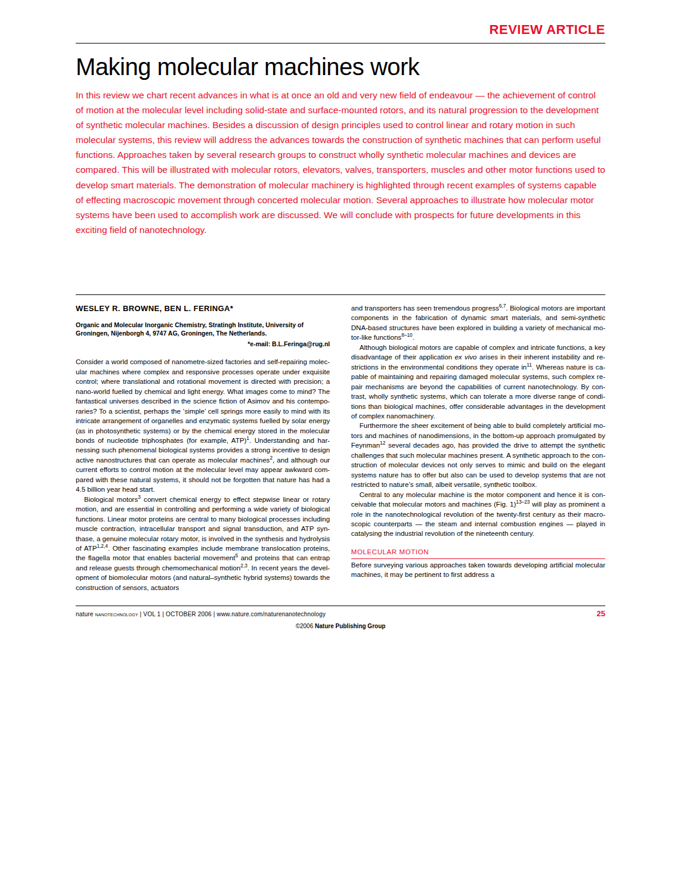REVIEW ARTICLE
Making molecular machines work
In this review we chart recent advances in what is at once an old and very new field of endeavour — the achievement of control of motion at the molecular level including solid-state and surface-mounted rotors, and its natural progression to the development of synthetic molecular machines. Besides a discussion of design principles used to control linear and rotary motion in such molecular systems, this review will address the advances towards the construction of synthetic machines that can perform useful functions. Approaches taken by several research groups to construct wholly synthetic molecular machines and devices are compared. This will be illustrated with molecular rotors, elevators, valves, transporters, muscles and other motor functions used to develop smart materials. The demonstration of molecular machinery is highlighted through recent examples of systems capable of effecting macroscopic movement through concerted molecular motion. Several approaches to illustrate how molecular motor systems have been used to accomplish work are discussed. We will conclude with prospects for future developments in this exciting field of nanotechnology.
| WESLEY R. BROWNE, BEN L. FERINGA* Organic and Molecular Inorganic Chemistry, Stratingh Institute, University of Groningen, Nijenborgh 4, 9747 AG, Groningen, The Netherlands. *e-mail: B.L.Feringa@rug.nl Consider a world composed of nanometre-sized factories and self-repairing molecular machines where complex and responsive processes operate under exquisite control; where translational and rotational movement is directed with precision; a nano-world fuelled by chemical and light energy. What images come to mind? The fantastical universes described in the science fiction of Asimov and his contemporaries? To a scientist, perhaps the ‘simple’ cell springs more easily to mind with its intricate arrangement of organelles and enzymatic systems fuelled by solar energy (as in photosynthetic systems) or by the chemical energy stored in the molecular bonds of nucleotide triphosphates (for example, ATP) 1 . Understanding and harnessing such phenomenal biological systems provides a strong incentive to design active nanostructures that can operate as molecular machines 2 , and although our current efforts to control motion at the molecular level may appear awkward compared with these natural systems, it should not be forgotten that nature has had a 4.5 billion year head start. Biological motors 3 convert chemical energy to effect stepwise linear or rotary motion, and are essential in controlling and performing a wide variety of biological functions. Linear motor proteins are central to many biological processes including muscle contraction, intracellular transport and signal transduction, and ATP synthase, a genuine molecular rotary motor, is involved in the synthesis and hydrolysis of ATP 1,2,4 . Other fascinating examples include membrane translocation proteins, the flagella motor that enables bacterial movement 5 and proteins that can entrap and release guests through chemomechanical motion 2,3 . In recent years the development of biomolecular motors (and natural–synthetic hybrid systems) towards the construction of sensors, actuators | | and transporters has seen tremendous progress 6,7 . Biological motors are important components in the fabrication of dynamic smart materials, and semi-synthetic DNA-based structures have been explored in building a variety of mechanical motor-like functions 8–10 . Although biological motors are capable of complex and intricate functions, a key disadvantage of their application ex vivo arises in their inherent instability and restrictions in the environmental conditions they operate in 11 . Whereas nature is capable of maintaining and repairing damaged molecular systems, such complex repair mechanisms are beyond the capabilities of current nanotechnology. By contrast, wholly synthetic systems, which can tolerate a more diverse range of conditions than biological machines, offer considerable advantages in the development of complex nanomachinery. Furthermore the sheer excitement of being able to build completely artificial motors and machines of nanodimensions, in the bottom-up approach promulgated by Feynman 12 several decades ago, has provided the drive to attempt the synthetic challenges that such molecular machines present. A synthetic approach to the construction of molecular devices not only serves to mimic and build on the elegant systems nature has to offer but also can be used to develop systems that are not restricted to nature’s small, albeit versatile, synthetic toolbox. Central to any molecular machine is the motor component and hence it is conceivable that molecular motors and machines (Fig. 1) 13–23 will play as prominent a role in the nanotechnological revolution of the twenty-first century as their macroscopic counterparts — the steam and internal combustion engines — played in catalysing the industrial revolution of the nineteenth century. MOLECULAR MOTION Before surveying various approaches taken towards developing artificial molecular machines, it may be pertinent to first address a |
nature nanotechnology | VOL 1 | OCTOBER 2006 | www.nature.com/naturenanotechnology
25
©2006 Nature Publishing Group